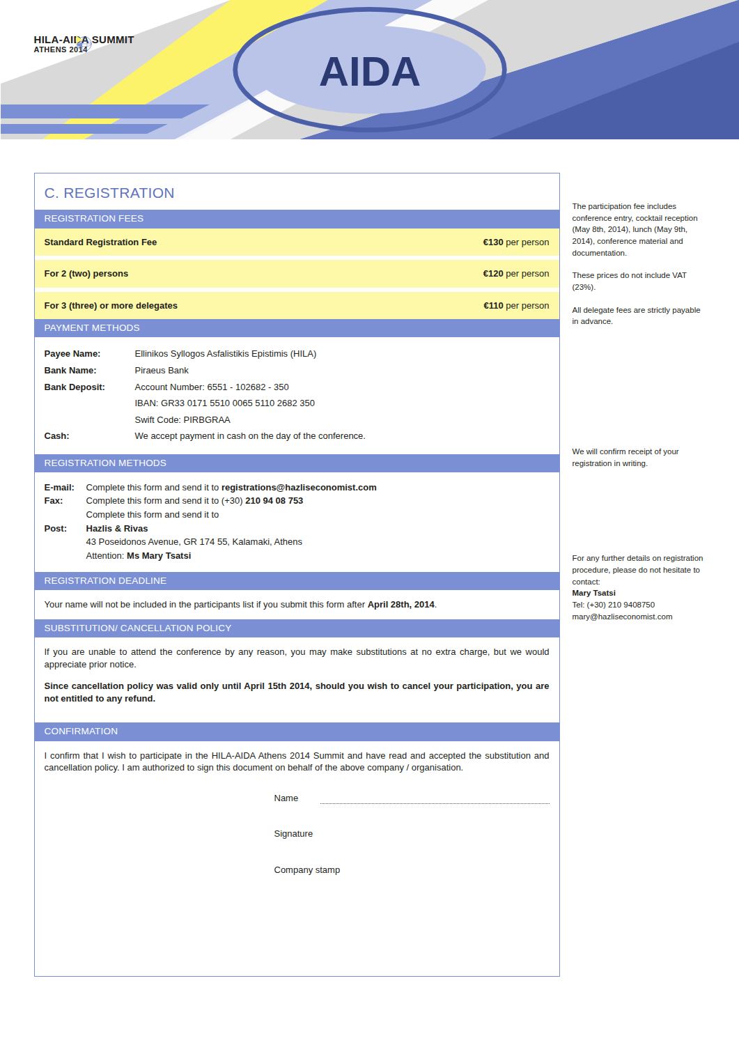HILA-AIDA SUMMIT ATHENS 2014
AIDA
C. REGISTRATION
REGISTRATION FEES
Standard Registration Fee €130 per person
For 2 (two) persons €120 per person
For 3 (three) or more delegates €110 per person
PAYMENT METHODS
| Payee Name: | Ellinikos Syllogos Asfalistikis Epistimis (HILA) |
| Bank Name: | Piraeus Bank |
| Bank Deposit: | Account Number: 6551 - 102682 - 350 |
| | IBAN: GR33 0171 5510 0065 5110 2682 350 |
| | Swift Code: PIRBGRAA |
| Cash: | We accept payment in cash on the day of the conference. |
REGISTRATION METHODS
| E-mail: | Complete this form and send it to registrations@hazliseconomist.com |
| Fax: | Complete this form and send it to (+30) 210 94 08 753 |
| | Complete this form and send it to |
| Post: | Hazlis & Rivas |
| | 43 Poseidonos Avenue, GR 174 55, Kalamaki, Athens |
| | Attention: Ms Mary Tsatsi |
REGISTRATION DEADLINE
Your name will not be included in the participants list if you submit this form after April 28th, 2014.
SUBSTITUTION/ CANCELLATION POLICY
If you are unable to attend the conference by any reason, you may make substitutions at no extra charge, but we would appreciate prior notice.
Since cancellation policy was valid only until April 15th 2014, should you wish to cancel your participation, you are not entitled to any refund.
CONFIRMATION
I confirm that I wish to participate in the HILA-AIDA Athens 2014 Summit and have read and accepted the substitution and cancellation policy. I am authorized to sign this document on behalf of the above company / organisation.
Name
Signature
Company stamp
The participation fee includes conference entry, cocktail reception (May 8th, 2014), lunch (May 9th, 2014), conference material and documentation.
These prices do not include VAT (23%).
All delegate fees are strictly payable in advance.
We will confirm receipt of your registration in writing.
For any further details on registration procedure, please do not hesitate to contact:
Mary Tsatsi
Tel: (+30) 210 9408750
mary@hazliseconomist.com